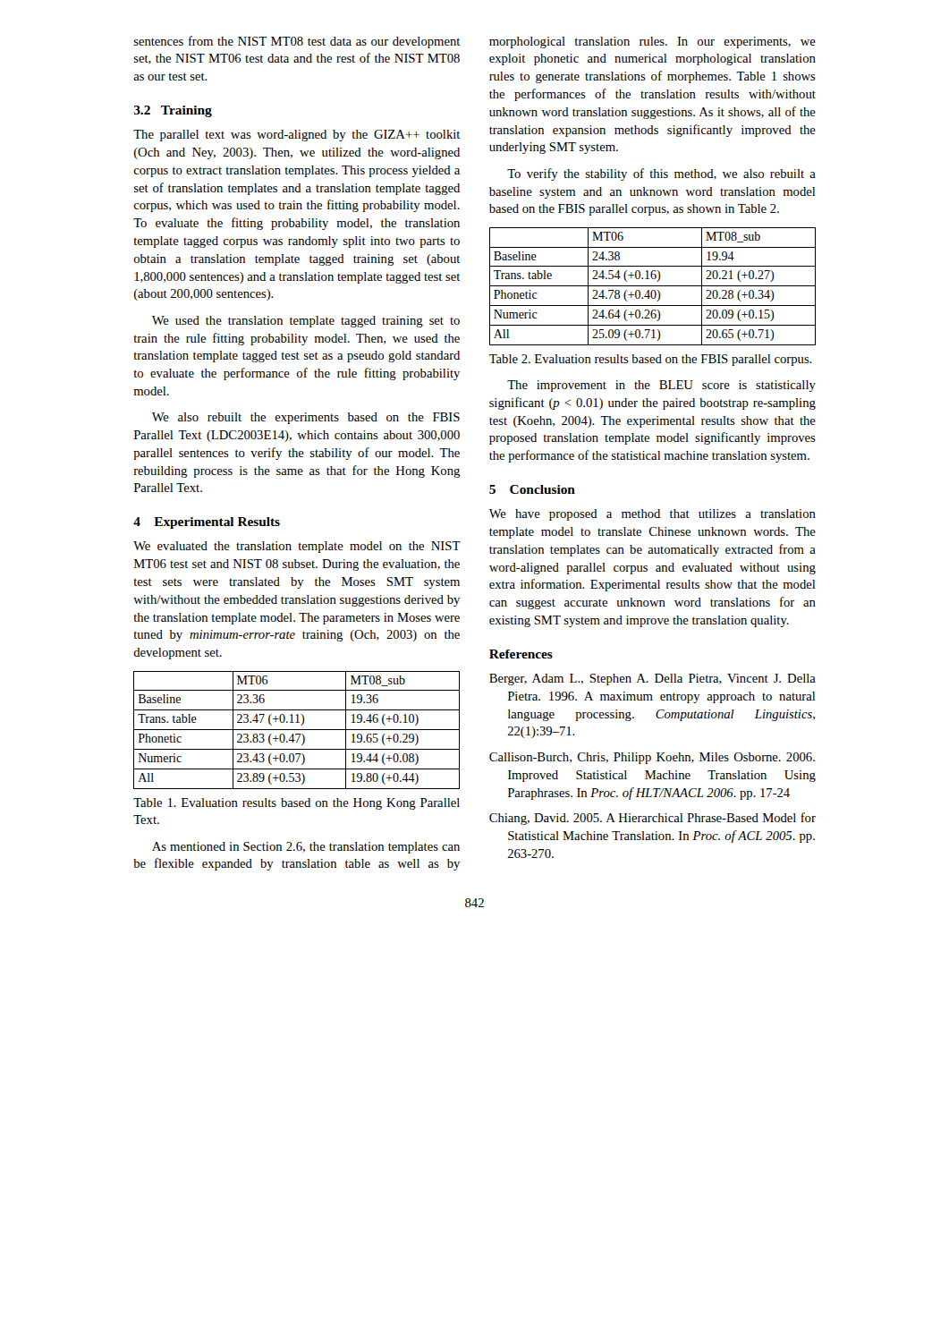sentences from the NIST MT08 test data as our development set, the NIST MT06 test data and the rest of the NIST MT08 as our test set.
3.2 Training
The parallel text was word-aligned by the GIZA++ toolkit (Och and Ney, 2003). Then, we utilized the word-aligned corpus to extract translation templates. This process yielded a set of translation templates and a translation template tagged corpus, which was used to train the fitting probability model. To evaluate the fitting probability model, the translation template tagged corpus was randomly split into two parts to obtain a translation template tagged training set (about 1,800,000 sentences) and a translation template tagged test set (about 200,000 sentences).
We used the translation template tagged training set to train the rule fitting probability model. Then, we used the translation template tagged test set as a pseudo gold standard to evaluate the performance of the rule fitting probability model.
We also rebuilt the experiments based on the FBIS Parallel Text (LDC2003E14), which contains about 300,000 parallel sentences to verify the stability of our model. The rebuilding process is the same as that for the Hong Kong Parallel Text.
4 Experimental Results
We evaluated the translation template model on the NIST MT06 test set and NIST 08 subset. During the evaluation, the test sets were translated by the Moses SMT system with/without the embedded translation suggestions derived by the translation template model. The parameters in Moses were tuned by minimum-error-rate training (Och, 2003) on the development set.
| | MT06 | MT08_sub |
| --- | --- | --- |
| Baseline | 23.36 | 19.36 |
| Trans. table | 23.47 (+0.11) | 19.46 (+0.10) |
| Phonetic | 23.83 (+0.47) | 19.65 (+0.29) |
| Numeric | 23.43 (+0.07) | 19.44 (+0.08) |
| All | 23.89 (+0.53) | 19.80 (+0.44) |
Table 1. Evaluation results based on the Hong Kong Parallel Text.
As mentioned in Section 2.6, the translation templates can be flexible expanded by translation table as well as by morphological translation rules. In our experiments, we exploit phonetic and numerical morphological translation rules to generate translations of morphemes. Table 1 shows the performances of the translation results with/without unknown word translation suggestions. As it shows, all of the translation expansion methods significantly improved the underlying SMT system.
To verify the stability of this method, we also rebuilt a baseline system and an unknown word translation model based on the FBIS parallel corpus, as shown in Table 2.
| | MT06 | MT08_sub |
| --- | --- | --- |
| Baseline | 24.38 | 19.94 |
| Trans. table | 24.54 (+0.16) | 20.21 (+0.27) |
| Phonetic | 24.78 (+0.40) | 20.28 (+0.34) |
| Numeric | 24.64 (+0.26) | 20.09 (+0.15) |
| All | 25.09 (+0.71) | 20.65 (+0.71) |
Table 2. Evaluation results based on the FBIS parallel corpus.
The improvement in the BLEU score is statistically significant (p < 0.01) under the paired bootstrap re-sampling test (Koehn, 2004). The experimental results show that the proposed translation template model significantly improves the performance of the statistical machine translation system.
5 Conclusion
We have proposed a method that utilizes a translation template model to translate Chinese unknown words. The translation templates can be automatically extracted from a word-aligned parallel corpus and evaluated without using extra information. Experimental results show that the model can suggest accurate unknown word translations for an existing SMT system and improve the translation quality.
References
Berger, Adam L., Stephen A. Della Pietra, Vincent J. Della Pietra. 1996. A maximum entropy approach to natural language processing. Computational Linguistics, 22(1):39–71.
Callison-Burch, Chris, Philipp Koehn, Miles Osborne. 2006. Improved Statistical Machine Translation Using Paraphrases. In Proc. of HLT/NAACL 2006. pp. 17-24
Chiang, David. 2005. A Hierarchical Phrase-Based Model for Statistical Machine Translation. In Proc. of ACL 2005. pp. 263-270.
842